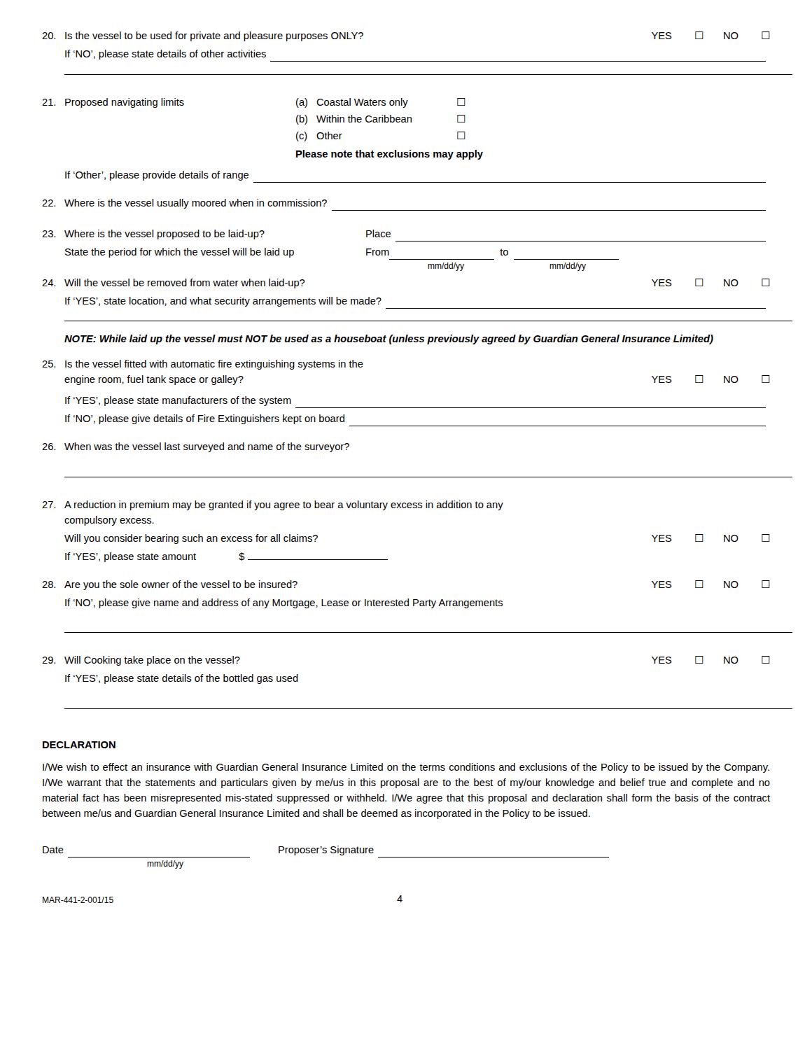20.
Is the vessel to be used for private and pleasure purposes ONLY?
YES ☐NO ☐
If ‘NO’, please state details of other activities
21.
Proposed navigating limits
(a) Coastal Waters only☐
(b) Within the Caribbean☐
(c) Other☐
Please note that exclusions may apply
If ‘Other’, please provide details of range
22.
Where is the vessel usually moored when in commission?
23.
Where is the vessel proposed to be laid-up? Place
State the period for which the vessel will be laid up From to
mm/dd/yy mm/dd/yy
24.
Will the vessel be removed from water when laid-up?
YES ☐NO ☐
If ‘YES’, state location, and what security arrangements will be made?
NOTE: While laid up the vessel must NOT be used as a houseboat (unless previously agreed by Guardian General Insurance Limited)
25.
Is the vessel fitted with automatic fire extinguishing systems in the
engine room, fuel tank space or galley?
YES ☐NO ☐
If ‘YES’, please state manufacturers of the system
If ‘NO’, please give details of Fire Extinguishers kept on board
26.
When was the vessel last surveyed and name of the surveyor?
27.
A reduction in premium may be granted if you agree to bear a voluntary excess in addition to any
compulsory excess.
Will you consider bearing such an excess for all claims?
YES ☐NO ☐
If ‘YES’, please state amount $
28.
Are you the sole owner of the vessel to be insured?
YES ☐NO ☐
If ‘NO’, please give name and address of any Mortgage, Lease or Interested Party Arrangements
29.
Will Cooking take place on the vessel?
YES ☐NO ☐
If ‘YES’, please state details of the bottled gas used
DECLARATION
I/We wish to effect an insurance with Guardian General Insurance Limited on the terms conditions and exclusions of the Policy to be issued by the Company. I/We warrant that the statements and particulars given by me/us in this proposal are to the best of my/our knowledge and belief true and complete and no material fact has been misrepresented mis-stated suppressed or withheld. I/We agree that this proposal and declaration shall form the basis of the contract between me/us and Guardian General Insurance Limited and shall be deemed as incorporated in the Policy to be issued.
Date Proposer’s Signature
mm/dd/yy
MAR-441-2-001/15 4